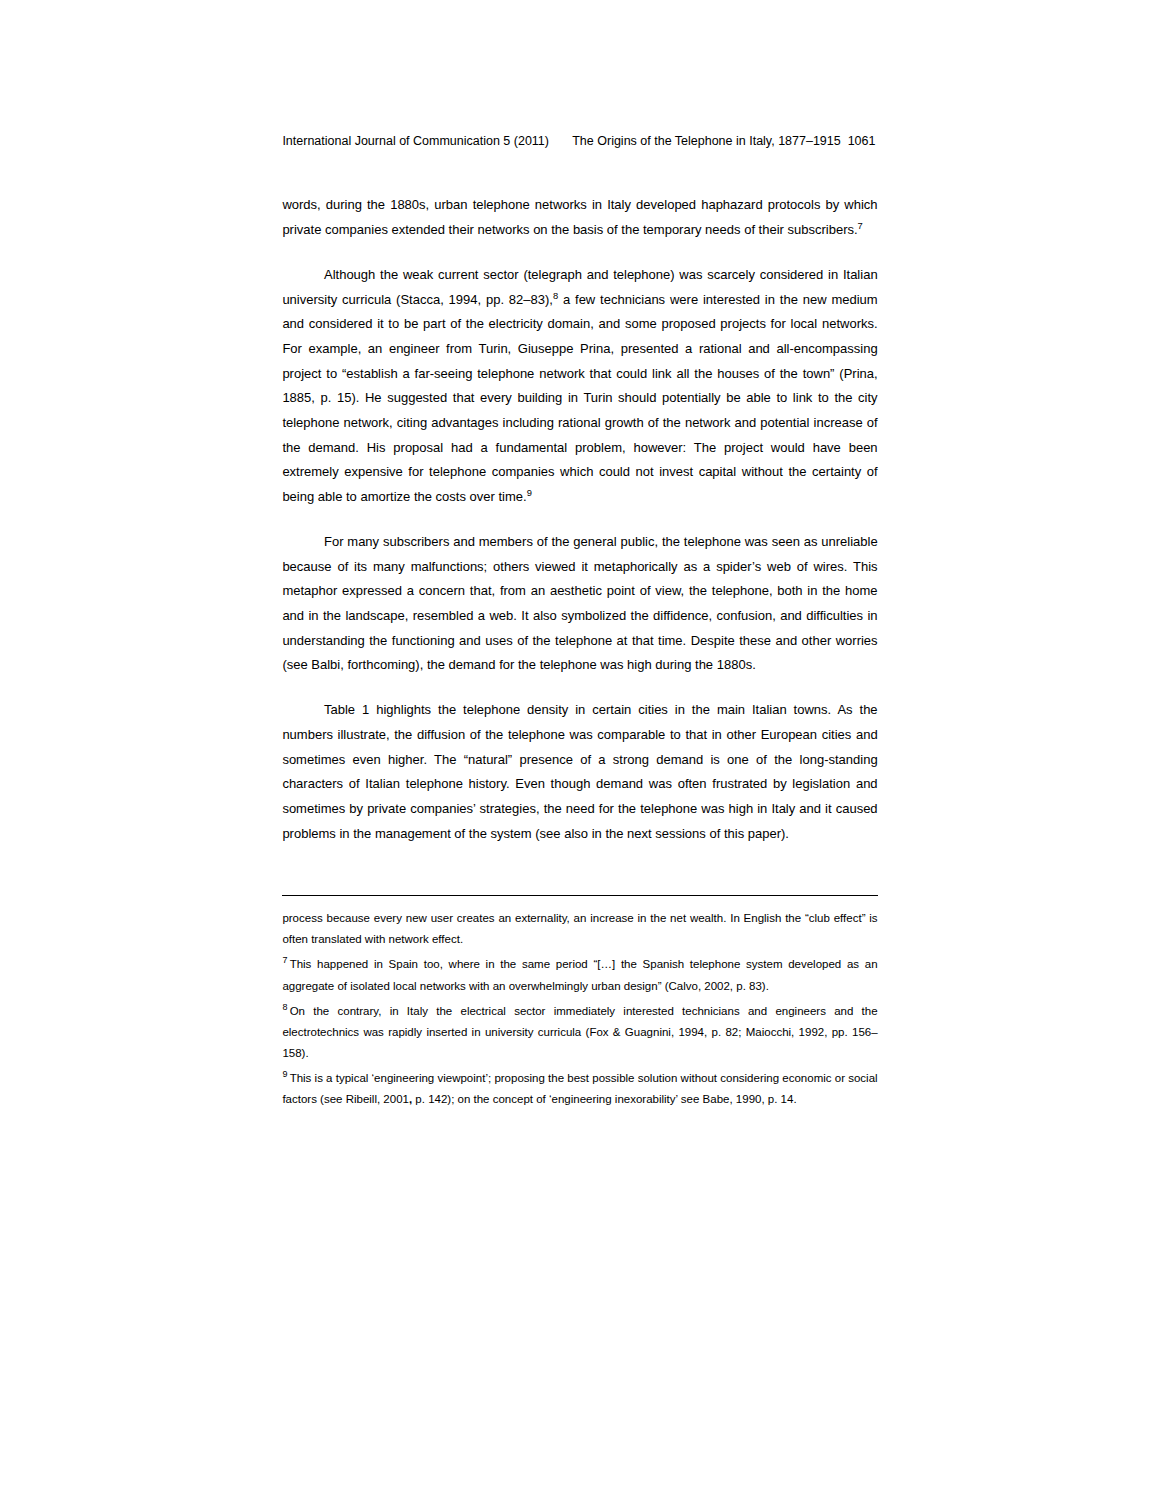International Journal of Communication 5 (2011) The Origins of the Telephone in Italy, 1877–1915 1061
words, during the 1880s, urban telephone networks in Italy developed haphazard protocols by which private companies extended their networks on the basis of the temporary needs of their subscribers.7
Although the weak current sector (telegraph and telephone) was scarcely considered in Italian university curricula (Stacca, 1994, pp. 82–83),8 a few technicians were interested in the new medium and considered it to be part of the electricity domain, and some proposed projects for local networks. For example, an engineer from Turin, Giuseppe Prina, presented a rational and all-encompassing project to “establish a far-seeing telephone network that could link all the houses of the town” (Prina, 1885, p. 15). He suggested that every building in Turin should potentially be able to link to the city telephone network, citing advantages including rational growth of the network and potential increase of the demand. His proposal had a fundamental problem, however: The project would have been extremely expensive for telephone companies which could not invest capital without the certainty of being able to amortize the costs over time.9
For many subscribers and members of the general public, the telephone was seen as unreliable because of its many malfunctions; others viewed it metaphorically as a spider’s web of wires. This metaphor expressed a concern that, from an aesthetic point of view, the telephone, both in the home and in the landscape, resembled a web. It also symbolized the diffidence, confusion, and difficulties in understanding the functioning and uses of the telephone at that time. Despite these and other worries (see Balbi, forthcoming), the demand for the telephone was high during the 1880s.
Table 1 highlights the telephone density in certain cities in the main Italian towns. As the numbers illustrate, the diffusion of the telephone was comparable to that in other European cities and sometimes even higher. The “natural” presence of a strong demand is one of the long-standing characters of Italian telephone history. Even though demand was often frustrated by legislation and sometimes by private companies’ strategies, the need for the telephone was high in Italy and it caused problems in the management of the system (see also in the next sessions of this paper).
process because every new user creates an externality, an increase in the net wealth. In English the “club effect” is often translated with network effect.
7 This happened in Spain too, where in the same period “[…] the Spanish telephone system developed as an aggregate of isolated local networks with an overwhelmingly urban design” (Calvo, 2002, p. 83).
8 On the contrary, in Italy the electrical sector immediately interested technicians and engineers and the electrotechnics was rapidly inserted in university curricula (Fox & Guagnini, 1994, p. 82; Maiocchi, 1992, pp. 156–158).
9 This is a typical ‘engineering viewpoint’; proposing the best possible solution without considering economic or social factors (see Ribeill, 2001, p. 142); on the concept of ‘engineering inexorability’ see Babe, 1990, p. 14.